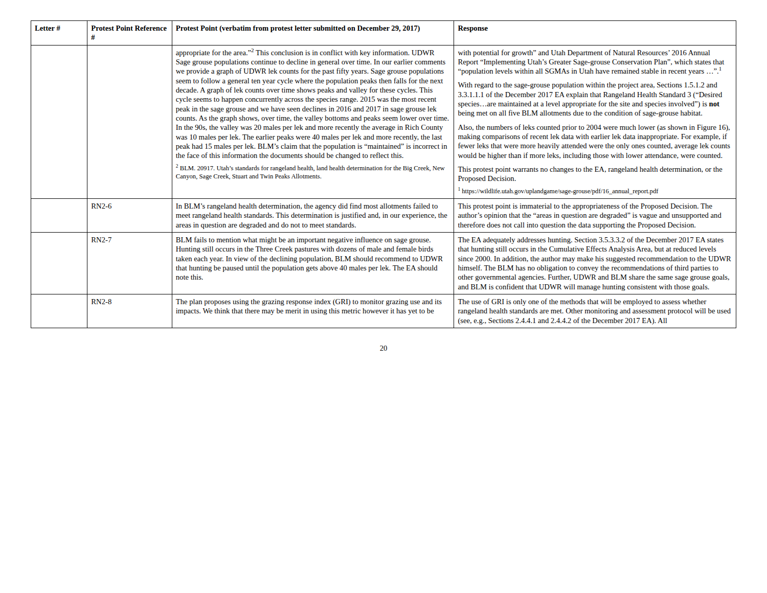| Letter # | Protest Point Reference # | Protest Point (verbatim from protest letter submitted on December 29, 2017) | Response |
| --- | --- | --- | --- |
| | | appropriate for the area.” 2 This conclusion is in conflict with key information. UDWR Sage grouse populations continue to decline in general over time. In our earlier comments we provide a graph of UDWR lek counts for the past fifty years. Sage grouse populations seem to follow a general ten year cycle where the population peaks then falls for the next decade. A graph of lek counts over time shows peaks and valley for these cycles. This cycle seems to happen concurrently across the species range. 2015 was the most recent peak in the sage grouse and we have seen declines in 2016 and 2017 in sage grouse lek counts. As the graph shows, over time, the valley bottoms and peaks seem lower over time. In the 90s, the valley was 20 males per lek and more recently the average in Rich County was 10 males per lek. The earlier peaks were 40 males per lek and more recently, the last peak had 15 males per lek. BLM’s claim that the population is “maintained” is incorrect in the face of this information the documents should be changed to reflect this. 2 BLM. 20917. Utah’s standards for rangeland health, land health determination for the Big Creek, New Canyon, Sage Creek, Stuart and Twin Peaks Allotments. | with potential for growth” and Utah Department of Natural Resources’ 2016 Annual Report “Implementing Utah’s Greater Sage-grouse Conservation Plan”, which states that “population levels within all SGMAs in Utah have remained stable in recent years …”. 1 With regard to the sage-grouse population within the project area, Sections 1.5.1.2 and 3.3.1.1.1 of the December 2017 EA explain that Rangeland Health Standard 3 (“Desired species…are maintained at a level appropriate for the site and species involved”) is not being met on all five BLM allotments due to the condition of sage-grouse habitat. Also, the numbers of leks counted prior to 2004 were much lower (as shown in Figure 16), making comparisons of recent lek data with earlier lek data inappropriate. For example, if fewer leks that were more heavily attended were the only ones counted, average lek counts would be higher than if more leks, including those with lower attendance, were counted. This protest point warrants no changes to the EA, rangeland health determination, or the Proposed Decision. 1 https://wildlife.utah.gov/uplandgame/sage-grouse/pdf/16_annual_report.pdf |
| | RN2-6 | In BLM’s rangeland health determination, the agency did find most allotments failed to meet rangeland health standards. This determination is justified and, in our experience, the areas in question are degraded and do not to meet standards. | This protest point is immaterial to the appropriateness of the Proposed Decision. The author’s opinion that the “areas in question are degraded” is vague and unsupported and therefore does not call into question the data supporting the Proposed Decision. |
| | RN2-7 | BLM fails to mention what might be an important negative influence on sage grouse. Hunting still occurs in the Three Creek pastures with dozens of male and female birds taken each year. In view of the declining population, BLM should recommend to UDWR that hunting be paused until the population gets above 40 males per lek. The EA should note this. | The EA adequately addresses hunting. Section 3.5.3.3.2 of the December 2017 EA states that hunting still occurs in the Cumulative Effects Analysis Area, but at reduced levels since 2000. In addition, the author may make his suggested recommendation to the UDWR himself. The BLM has no obligation to convey the recommendations of third parties to other governmental agencies. Further, UDWR and BLM share the same sage grouse goals, and BLM is confident that UDWR will manage hunting consistent with those goals. |
| | RN2-8 | The plan proposes using the grazing response index (GRI) to monitor grazing use and its impacts. We think that there may be merit in using this metric however it has yet to be | The use of GRI is only one of the methods that will be employed to assess whether rangeland health standards are met. Other monitoring and assessment protocol will be used (see, e.g., Sections 2.4.4.1 and 2.4.4.2 of the December 2017 EA). All |
20